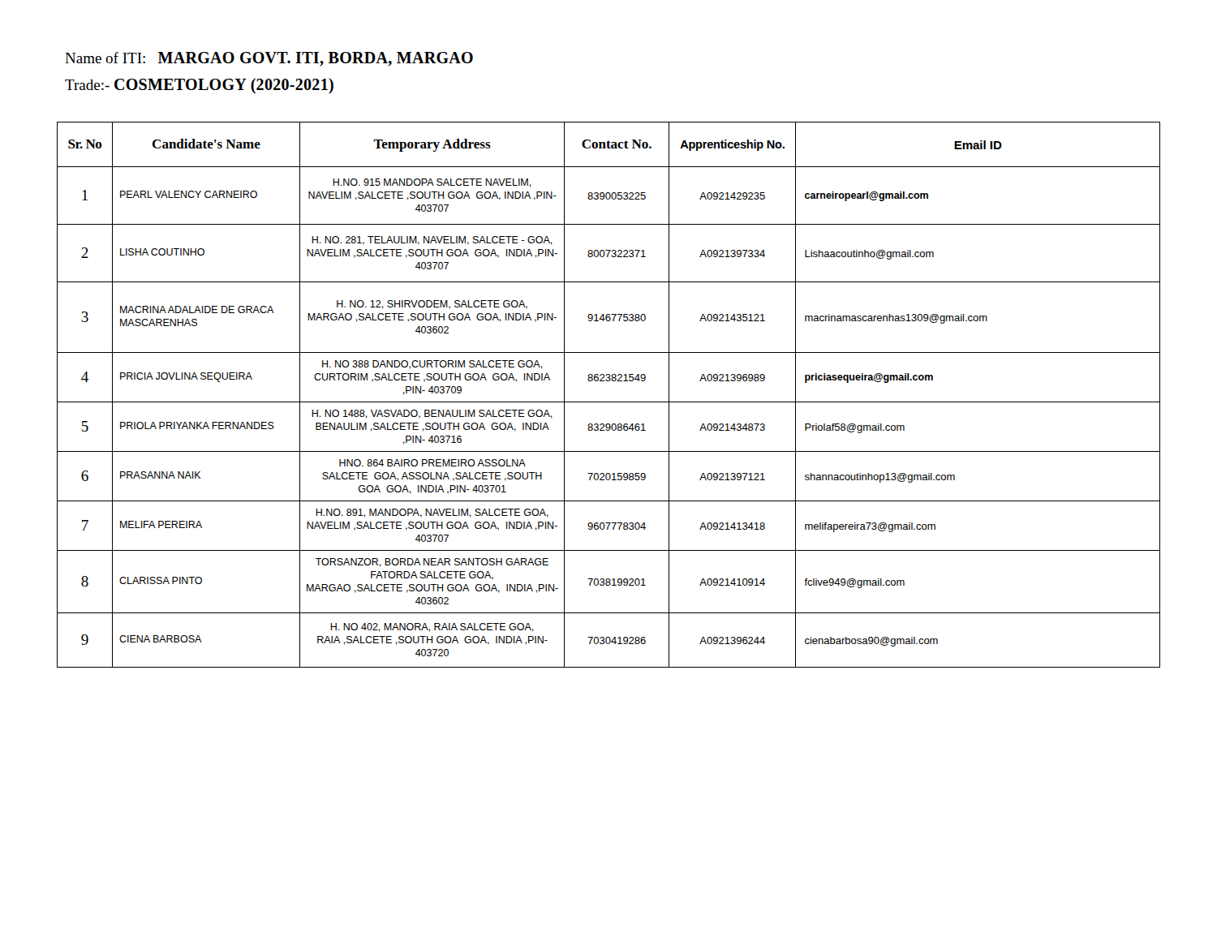Name of ITI: MARGAO GOVT. ITI, BORDA, MARGAO
Trade:- COSMETOLOGY (2020-2021)
| Sr. No | Candidate's Name | Temporary Address | Contact No. | Apprenticeship No. | Email ID |
| --- | --- | --- | --- | --- | --- |
| 1 | PEARL VALENCY CARNEIRO | H.NO. 915 MANDOPA SALCETE NAVELIM, NAVELIM ,SALCETE ,SOUTH GOA GOA, INDIA ,PIN- 403707 | 8390053225 | A0921429235 | carneiropearl@gmail.com |
| 2 | LISHA COUTINHO | H. NO. 281, TELAULIM, NAVELIM, SALCETE - GOA, NAVELIM ,SALCETE ,SOUTH GOA GOA, INDIA ,PIN- 403707 | 8007322371 | A0921397334 | Lishaacoutinho@gmail.com |
| 3 | MACRINA ADALAIDE DE GRACA MASCARENHAS | H. NO. 12, SHIRVODEM, SALCETE GOA, MARGAO ,SALCETE ,SOUTH GOA GOA, INDIA ,PIN- 403602 | 9146775380 | A0921435121 | macrinamascarenhas1309@gmail.com |
| 4 | PRICIA JOVLINA SEQUEIRA | H. NO 388 DANDO,CURTORIM SALCETE GOA, CURTORIM ,SALCETE ,SOUTH GOA GOA, INDIA ,PIN- 403709 | 8623821549 | A0921396989 | priciasequeira@gmail.com |
| 5 | PRIOLA PRIYANKA FERNANDES | H. NO 1488, VASVADO, BENAULIM SALCETE GOA, BENAULIM ,SALCETE ,SOUTH GOA GOA, INDIA ,PIN- 403716 | 8329086461 | A0921434873 | Priolaf58@gmail.com |
| 6 | PRASANNA NAIK | HNO. 864 BAIRO PREMEIRO ASSOLNA SALCETE GOA, ASSOLNA ,SALCETE ,SOUTH GOA GOA, INDIA ,PIN- 403701 | 7020159859 | A0921397121 | shannacoutinhop13@gmail.com |
| 7 | MELIFA PEREIRA | H.NO. 891, MANDOPA, NAVELIM, SALCETE GOA, NAVELIM ,SALCETE ,SOUTH GOA GOA, INDIA ,PIN- 403707 | 9607778304 | A0921413418 | melifapereira73@gmail.com |
| 8 | CLARISSA PINTO | TORSANZOR, BORDA NEAR SANTOSH GARAGE FATORDA SALCETE GOA, MARGAO ,SALCETE ,SOUTH GOA GOA, INDIA ,PIN- 403602 | 7038199201 | A0921410914 | fclive949@gmail.com |
| 9 | CIENA BARBOSA | H. NO 402, MANORA, RAIA SALCETE GOA, RAIA ,SALCETE ,SOUTH GOA GOA, INDIA ,PIN- 403720 | 7030419286 | A0921396244 | cienabarbosa90@gmail.com |